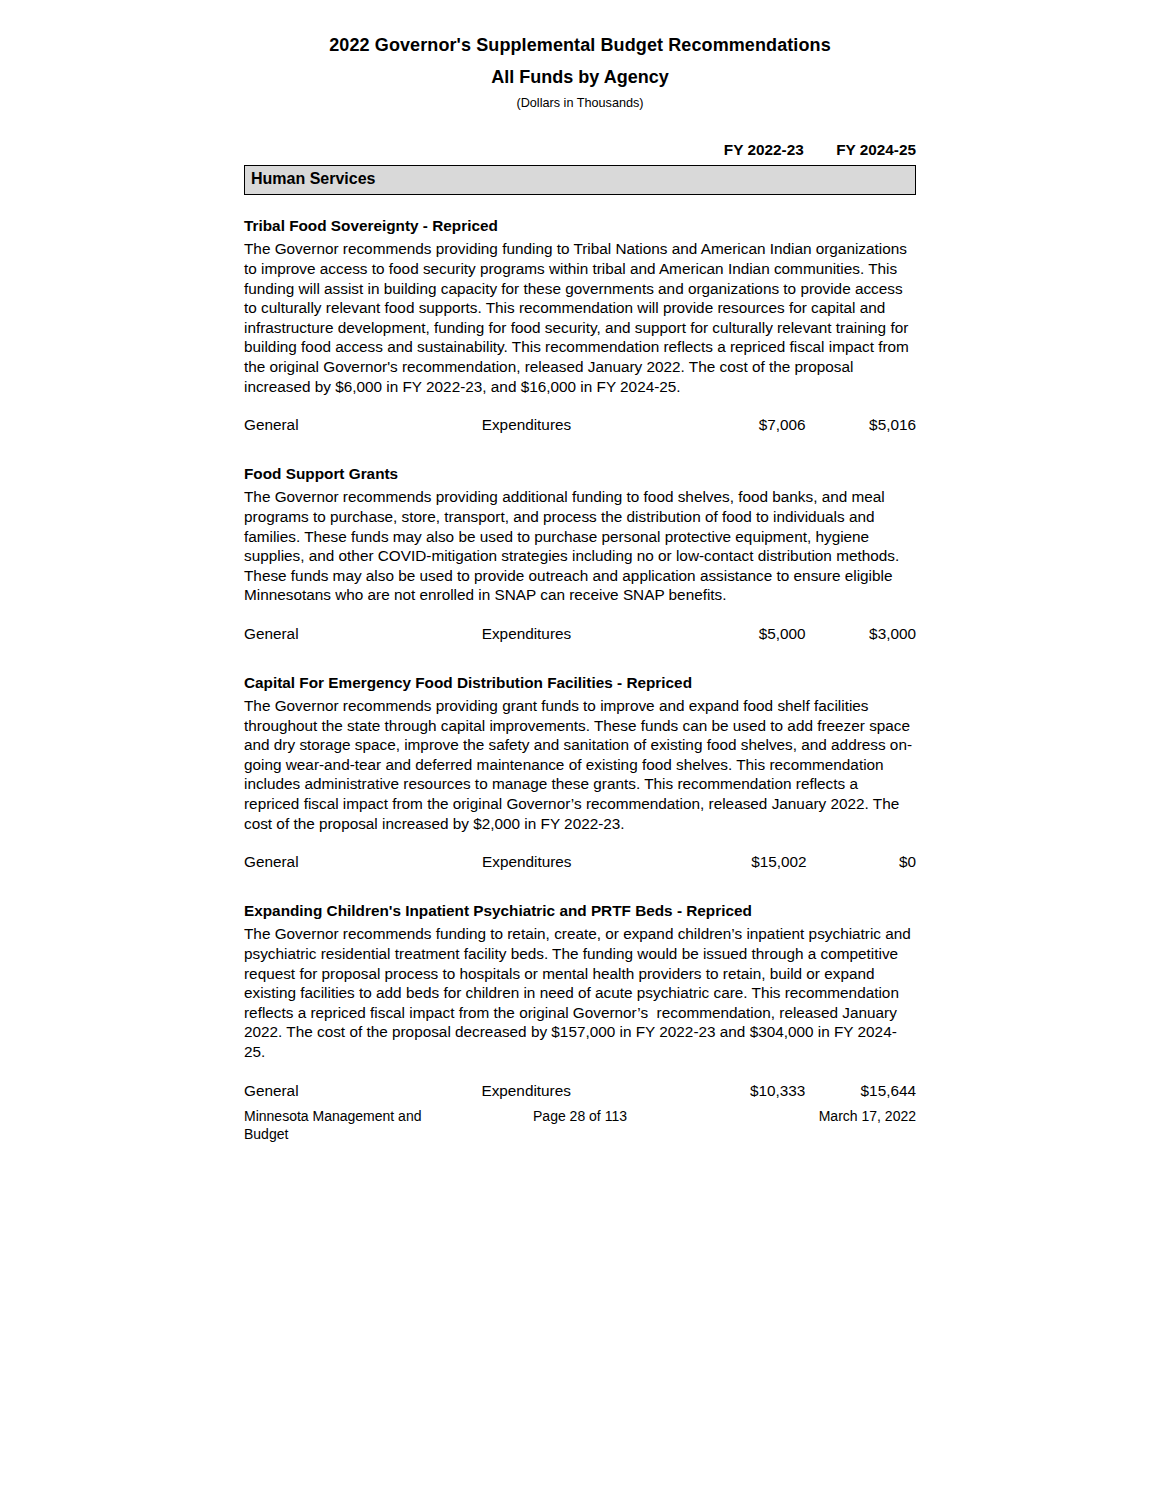2022 Governor's Supplemental Budget Recommendations
All Funds by Agency
(Dollars in Thousands)
FY 2022-23 FY 2024-25
Human Services
Tribal Food Sovereignty - Repriced
The Governor recommends providing funding to Tribal Nations and American Indian organizations to improve access to food security programs within tribal and American Indian communities. This funding will assist in building capacity for these governments and organizations to provide access to culturally relevant food supports. This recommendation will provide resources for capital and infrastructure development, funding for food security, and support for culturally relevant training for building food access and sustainability. This recommendation reflects a repriced fiscal impact from the original Governor's recommendation, released January 2022. The cost of the proposal increased by $6,000 in FY 2022-23, and $16,000 in FY 2024-25.
| General | Expenditures | $7,006 | $5,016 |
Food Support Grants
The Governor recommends providing additional funding to food shelves, food banks, and meal programs to purchase, store, transport, and process the distribution of food to individuals and families. These funds may also be used to purchase personal protective equipment, hygiene supplies, and other COVID-mitigation strategies including no or low-contact distribution methods. These funds may also be used to provide outreach and application assistance to ensure eligible Minnesotans who are not enrolled in SNAP can receive SNAP benefits.
| General | Expenditures | $5,000 | $3,000 |
Capital For Emergency Food Distribution Facilities - Repriced
The Governor recommends providing grant funds to improve and expand food shelf facilities throughout the state through capital improvements. These funds can be used to add freezer space and dry storage space, improve the safety and sanitation of existing food shelves, and address on-going wear-and-tear and deferred maintenance of existing food shelves. This recommendation includes administrative resources to manage these grants. This recommendation reflects a repriced fiscal impact from the original Governor’s recommendation, released January 2022. The cost of the proposal increased by $2,000 in FY 2022-23.
| General | Expenditures | $15,002 | $0 |
Expanding Children's Inpatient Psychiatric and PRTF Beds - Repriced
The Governor recommends funding to retain, create, or expand children’s inpatient psychiatric and psychiatric residential treatment facility beds. The funding would be issued through a competitive request for proposal process to hospitals or mental health providers to retain, build or expand existing facilities to add beds for children in need of acute psychiatric care. This recommendation reflects a repriced fiscal impact from the original Governor’s recommendation, released January 2022. The cost of the proposal decreased by $157,000 in FY 2022-23 and $304,000 in FY 2024-25.
| General | Expenditures | $10,333 | $15,644 |
Minnesota Management and Budget
Page 28 of 113
March 17, 2022